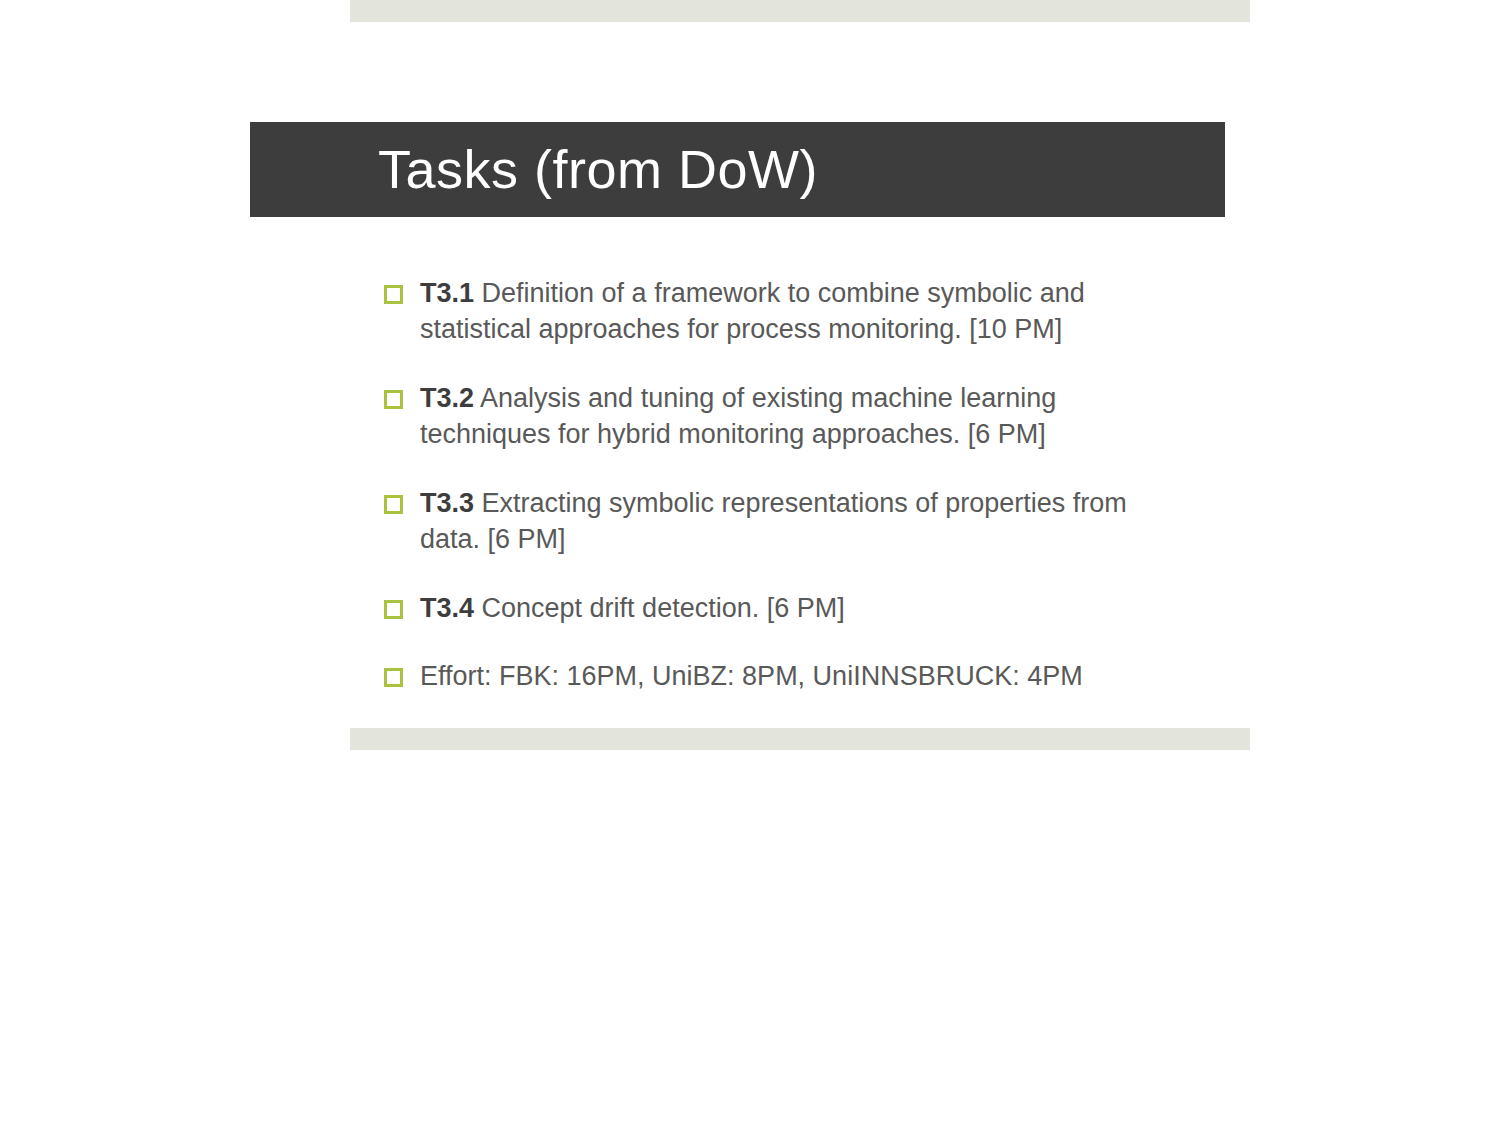Tasks (from DoW)
T3.1 Definition of a framework to combine symbolic and statistical approaches for process monitoring. [10 PM]
T3.2 Analysis and tuning of existing machine learning techniques for hybrid monitoring approaches. [6 PM]
T3.3 Extracting symbolic representations of properties from data. [6 PM]
T3.4 Concept drift detection. [6 PM]
Effort: FBK: 16PM, UniBZ: 8PM, UniINNSBRUCK: 4PM